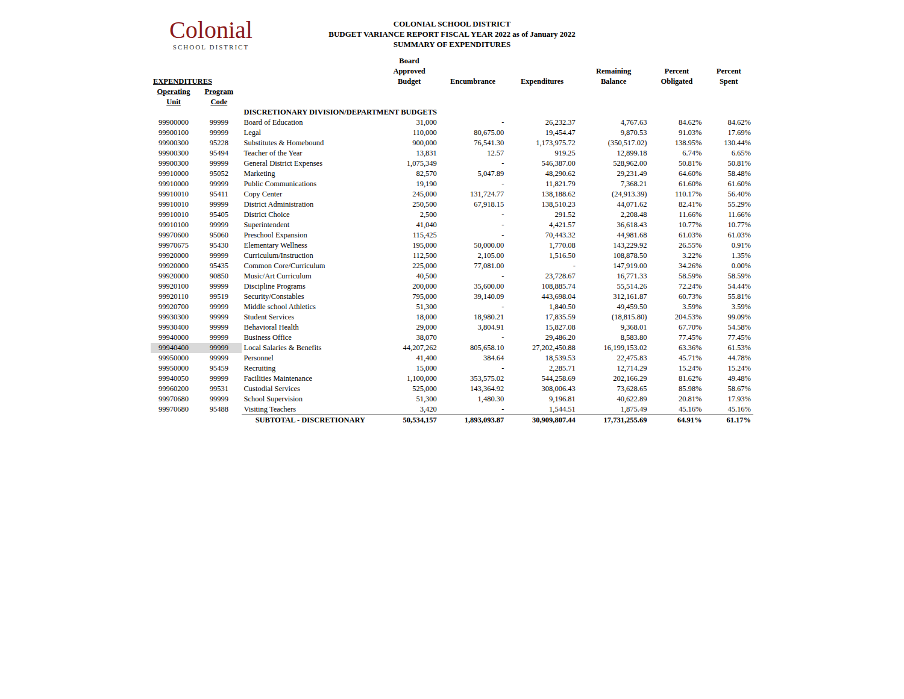Colonial
SCHOOL DISTRICT
COLONIAL SCHOOL DISTRICT
BUDGET VARIANCE REPORT FISCAL YEAR 2022 as of January 2022
SUMMARY OF EXPENDITURES
| | Board | | | | | |
| --- | --- | --- | --- | --- | --- | --- |
| | Approved | | | Remaining | Percent | Percent |
| EXPENDITURES | Budget | Encumbrance | Expenditures | Balance | Obligated | Spent |
| Operating | Program | |
| Unit | Code | |
| | DISCRETIONARY DIVISION/DEPARTMENT BUDGETS |
| 99900000 | 99999 | Board of Education | 31,000 | - | 26,232.37 | 4,767.63 | 84.62% | 84.62% |
| 99900100 | 99999 | Legal | 110,000 | 80,675.00 | 19,454.47 | 9,870.53 | 91.03% | 17.69% |
| 99900300 | 95228 | Substitutes & Homebound | 900,000 | 76,541.30 | 1,173,975.72 | (350,517.02) | 138.95% | 130.44% |
| 99900300 | 95494 | Teacher of the Year | 13,831 | 12.57 | 919.25 | 12,899.18 | 6.74% | 6.65% |
| 99900300 | 99999 | General District Expenses | 1,075,349 | - | 546,387.00 | 528,962.00 | 50.81% | 50.81% |
| 99910000 | 95052 | Marketing | 82,570 | 5,047.89 | 48,290.62 | 29,231.49 | 64.60% | 58.48% |
| 99910000 | 99999 | Public Communications | 19,190 | - | 11,821.79 | 7,368.21 | 61.60% | 61.60% |
| 99910010 | 95411 | Copy Center | 245,000 | 131,724.77 | 138,188.62 | (24,913.39) | 110.17% | 56.40% |
| 99910010 | 99999 | District Administration | 250,500 | 67,918.15 | 138,510.23 | 44,071.62 | 82.41% | 55.29% |
| 99910010 | 95405 | District Choice | 2,500 | - | 291.52 | 2,208.48 | 11.66% | 11.66% |
| 99910100 | 99999 | Superintendent | 41,040 | - | 4,421.57 | 36,618.43 | 10.77% | 10.77% |
| 99970600 | 95060 | Preschool Expansion | 115,425 | - | 70,443.32 | 44,981.68 | 61.03% | 61.03% |
| 99970675 | 95430 | Elementary Wellness | 195,000 | 50,000.00 | 1,770.08 | 143,229.92 | 26.55% | 0.91% |
| 99920000 | 99999 | Curriculum/Instruction | 112,500 | 2,105.00 | 1,516.50 | 108,878.50 | 3.22% | 1.35% |
| 99920000 | 95435 | Common Core/Curriculum | 225,000 | 77,081.00 | - | 147,919.00 | 34.26% | 0.00% |
| 99920000 | 90850 | Music/Art Curriculum | 40,500 | - | 23,728.67 | 16,771.33 | 58.59% | 58.59% |
| 99920100 | 99999 | Discipline Programs | 200,000 | 35,600.00 | 108,885.74 | 55,514.26 | 72.24% | 54.44% |
| 99920110 | 99519 | Security/Constables | 795,000 | 39,140.09 | 443,698.04 | 312,161.87 | 60.73% | 55.81% |
| 99920700 | 99999 | Middle school Athletics | 51,300 | - | 1,840.50 | 49,459.50 | 3.59% | 3.59% |
| 99930300 | 99999 | Student Services | 18,000 | 18,980.21 | 17,835.59 | (18,815.80) | 204.53% | 99.09% |
| 99930400 | 99999 | Behavioral Health | 29,000 | 3,804.91 | 15,827.08 | 9,368.01 | 67.70% | 54.58% |
| 99940000 | 99999 | Business Office | 38,070 | - | 29,486.20 | 8,583.80 | 77.45% | 77.45% |
| 99940400 | 99999 | Local Salaries & Benefits | 44,207,262 | 805,658.10 | 27,202,450.88 | 16,199,153.02 | 63.36% | 61.53% |
| 99950000 | 99999 | Personnel | 41,400 | 384.64 | 18,539.53 | 22,475.83 | 45.71% | 44.78% |
| 99950000 | 95459 | Recruiting | 15,000 | - | 2,285.71 | 12,714.29 | 15.24% | 15.24% |
| 99940050 | 99999 | Facilities Maintenance | 1,100,000 | 353,575.02 | 544,258.69 | 202,166.29 | 81.62% | 49.48% |
| 99960200 | 99531 | Custodial Services | 525,000 | 143,364.92 | 308,006.43 | 73,628.65 | 85.98% | 58.67% |
| 99970680 | 99999 | School Supervision | 51,300 | 1,480.30 | 9,196.81 | 40,622.89 | 20.81% | 17.93% |
| 99970680 | 95488 | Visiting Teachers | 3,420 | - | 1,544.51 | 1,875.49 | 45.16% | 45.16% |
| | SUBTOTAL - DISCRETIONARY | 50,534,157 | 1,893,093.87 | 30,909,807.44 | 17,731,255.69 | 64.91% | 61.17% |